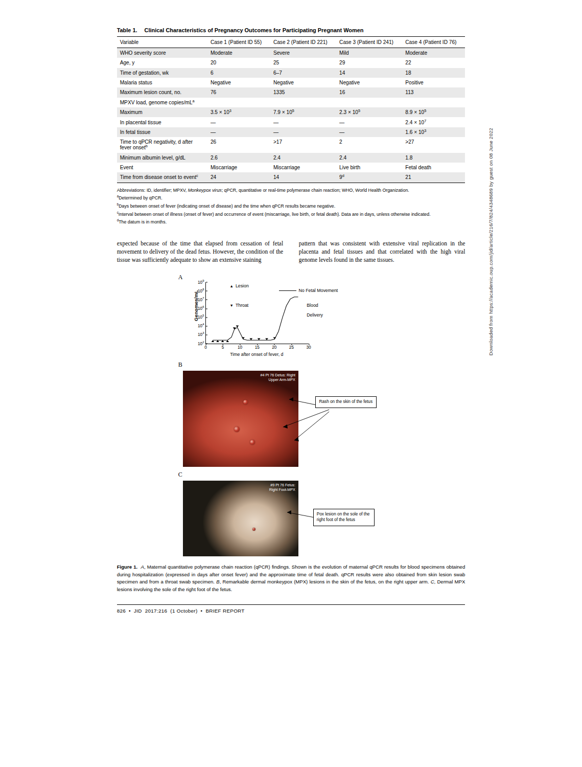Downloaded from https://academic.oup.com/jid/article/216/7/824/4348689 by guest on 08 June 2022
Table 1. Clinical Characteristics of Pregnancy Outcomes for Participating Pregnant Women
| Variable | Case 1 (Patient ID 55) | Case 2 (Patient ID 221) | Case 3 (Patient ID 241) | Case 4 (Patient ID 76) |
| --- | --- | --- | --- | --- |
| WHO severity score | Moderate | Severe | Mild | Moderate |
| Age, y | 20 | 25 | 29 | 22 |
| Time of gestation, wk | 6 | 6–7 | 14 | 18 |
| Malaria status | Negative | Negative | Negative | Positive |
| Maximum lesion count, no. | 76 | 1335 | 16 | 113 |
| MPXV load, genome copies/mL a | | | | |
| Maximum | 3.5 × 10 3 | 7.9 × 10 5 | 2.3 × 10 5 | 8.9 × 10 5 |
| In placental tissue | — | — | — | 2.4 × 10 7 |
| In fetal tissue | — | — | — | 1.6 × 10 3 |
| Time to qPCR negativity, d after fever onset b | 26 | >17 | 2 | >27 |
| Minimum albumin level, g/dL | 2.6 | 2.4 | 2.4 | 1.8 |
| Event | Miscarriage | Miscarriage | Live birth | Fetal death |
| Time from disease onset to event c | 24 | 14 | 9 d | 21 |
Abbreviations: ID, identifier; MPXV, Monkeypox virus; qPCR, quantitative or real-time polymerase chain reaction; WHO, World Health Organization.
aDetermined by qPCR.
bDays between onset of fever (indicating onset of disease) and the time when qPCR results became negative.
cInterval between onset of illness (onset of fever) and occurrence of event (miscarriage, live birth, or fetal death). Data are in days, unless otherwise indicated.
dThe datum is in months.
expected because of the time that elapsed from cessation of fetal movement to delivery of the dead fetus. However, the condition of the tissue was sufficiently adequate to show an extensive staining
pattern that was consistent with extensive viral replication in the placenta and fetal tissues and that correlated with the high viral genome levels found in the same tissues.
A
Genomes/mL
109
108
107
106
105
104
103
102
0
5
10
15
20
25
30
Time after onset of fever, d
Lesion
Throat
No Fetal Movement
Blood
Delivery
B
#4 Pt 76 Detus: Right
Upper Arm-MPX
Rash on the skin of the fetus
C
#9 Pt 76 Fetus:
Right Foot-MPX
Pox lesion on the sole of the right foot of the fetus
Figure 1. A, Maternal quantitative polymerase chain reaction (qPCR) findings. Shown is the evolution of maternal qPCR results for blood specimens obtained during hospitalization (expressed in days after onset fever) and the approximate time of fetal death. qPCR results were also obtained from skin lesion swab specimen and from a throat swab specimen. B, Remarkable dermal monkeypox (MPX) lesions in the skin of the fetus, on the right upper arm. C, Dermal MPX lesions involving the sole of the right foot of the fetus.
826 • JID 2017:216 (1 October) • BRIEF REPORT